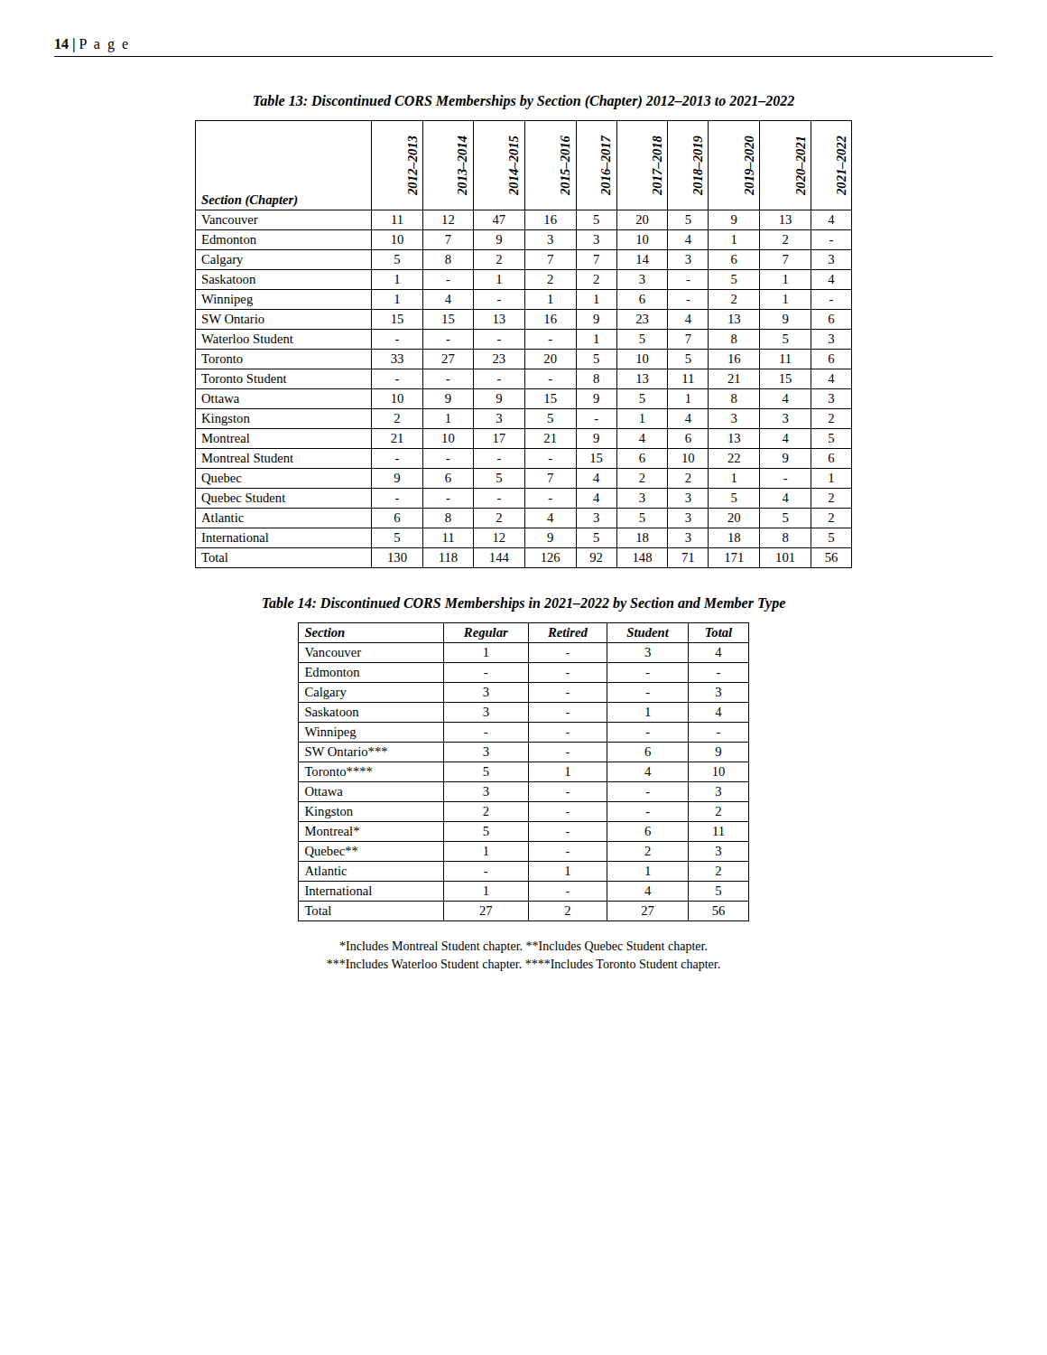14 | P a g e
Table 13: Discontinued CORS Memberships by Section (Chapter) 2012–2013 to 2021–2022
| Section (Chapter) | 2012–2013 | 2013–2014 | 2014–2015 | 2015–2016 | 2016–2017 | 2017–2018 | 2018–2019 | 2019–2020 | 2020–2021 | 2021–2022 |
| --- | --- | --- | --- | --- | --- | --- | --- | --- | --- | --- |
| Vancouver | 11 | 12 | 47 | 16 | 5 | 20 | 5 | 9 | 13 | 4 |
| Edmonton | 10 | 7 | 9 | 3 | 3 | 10 | 4 | 1 | 2 | - |
| Calgary | 5 | 8 | 2 | 7 | 7 | 14 | 3 | 6 | 7 | 3 |
| Saskatoon | 1 | - | 1 | 2 | 2 | 3 | - | 5 | 1 | 4 |
| Winnipeg | 1 | 4 | - | 1 | 1 | 6 | - | 2 | 1 | - |
| SW Ontario | 15 | 15 | 13 | 16 | 9 | 23 | 4 | 13 | 9 | 6 |
| Waterloo Student | - | - | - | - | 1 | 5 | 7 | 8 | 5 | 3 |
| Toronto | 33 | 27 | 23 | 20 | 5 | 10 | 5 | 16 | 11 | 6 |
| Toronto Student | - | - | - | - | 8 | 13 | 11 | 21 | 15 | 4 |
| Ottawa | 10 | 9 | 9 | 15 | 9 | 5 | 1 | 8 | 4 | 3 |
| Kingston | 2 | 1 | 3 | 5 | - | 1 | 4 | 3 | 3 | 2 |
| Montreal | 21 | 10 | 17 | 21 | 9 | 4 | 6 | 13 | 4 | 5 |
| Montreal Student | - | - | - | - | 15 | 6 | 10 | 22 | 9 | 6 |
| Quebec | 9 | 6 | 5 | 7 | 4 | 2 | 2 | 1 | - | 1 |
| Quebec Student | - | - | - | - | 4 | 3 | 3 | 5 | 4 | 2 |
| Atlantic | 6 | 8 | 2 | 4 | 3 | 5 | 3 | 20 | 5 | 2 |
| International | 5 | 11 | 12 | 9 | 5 | 18 | 3 | 18 | 8 | 5 |
| Total | 130 | 118 | 144 | 126 | 92 | 148 | 71 | 171 | 101 | 56 |
Table 14: Discontinued CORS Memberships in 2021–2022 by Section and Member Type
| Section | Regular | Retired | Student | Total |
| --- | --- | --- | --- | --- |
| Vancouver | 1 | - | 3 | 4 |
| Edmonton | - | - | - | - |
| Calgary | 3 | - | - | 3 |
| Saskatoon | 3 | - | 1 | 4 |
| Winnipeg | - | - | - | - |
| SW Ontario*** | 3 | - | 6 | 9 |
| Toronto**** | 5 | 1 | 4 | 10 |
| Ottawa | 3 | - | - | 3 |
| Kingston | 2 | - | - | 2 |
| Montreal* | 5 | - | 6 | 11 |
| Quebec** | 1 | - | 2 | 3 |
| Atlantic | - | 1 | 1 | 2 |
| International | 1 | - | 4 | 5 |
| Total | 27 | 2 | 27 | 56 |
*Includes Montreal Student chapter. **Includes Quebec Student chapter.
***Includes Waterloo Student chapter. ****Includes Toronto Student chapter.